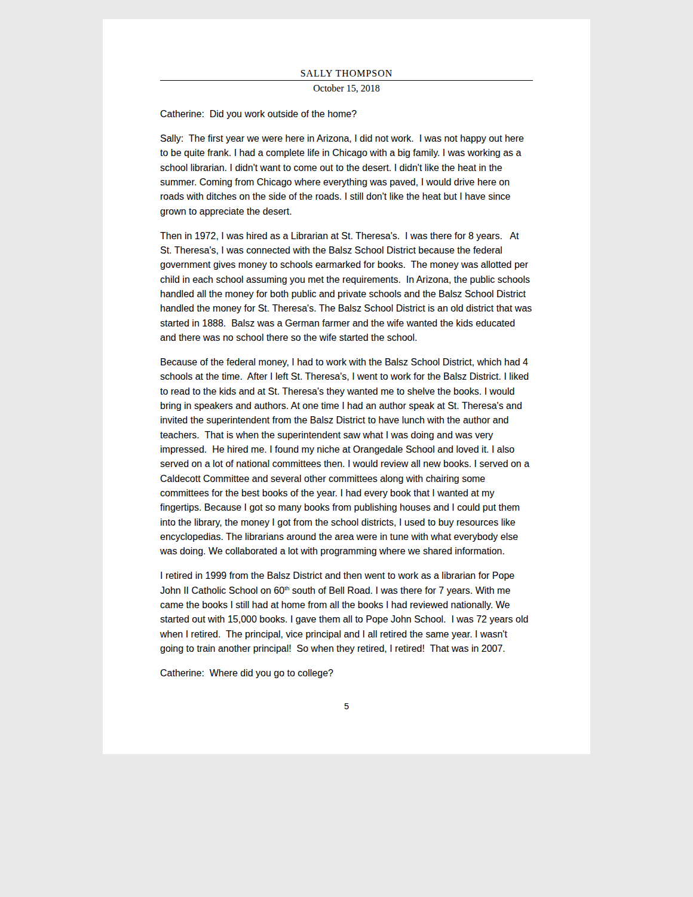SALLY THOMPSON
October 15, 2018
Catherine: Did you work outside of the home?
Sally: The first year we were here in Arizona, I did not work. I was not happy out here to be quite frank. I had a complete life in Chicago with a big family. I was working as a school librarian. I didn't want to come out to the desert. I didn't like the heat in the summer. Coming from Chicago where everything was paved, I would drive here on roads with ditches on the side of the roads. I still don't like the heat but I have since grown to appreciate the desert.
Then in 1972, I was hired as a Librarian at St. Theresa's. I was there for 8 years. At St. Theresa's, I was connected with the Balsz School District because the federal government gives money to schools earmarked for books. The money was allotted per child in each school assuming you met the requirements. In Arizona, the public schools handled all the money for both public and private schools and the Balsz School District handled the money for St. Theresa's. The Balsz School District is an old district that was started in 1888. Balsz was a German farmer and the wife wanted the kids educated and there was no school there so the wife started the school.
Because of the federal money, I had to work with the Balsz School District, which had 4 schools at the time. After I left St. Theresa's, I went to work for the Balsz District. I liked to read to the kids and at St. Theresa's they wanted me to shelve the books. I would bring in speakers and authors. At one time I had an author speak at St. Theresa's and invited the superintendent from the Balsz District to have lunch with the author and teachers. That is when the superintendent saw what I was doing and was very impressed. He hired me. I found my niche at Orangedale School and loved it. I also served on a lot of national committees then. I would review all new books. I served on a Caldecott Committee and several other committees along with chairing some committees for the best books of the year. I had every book that I wanted at my fingertips. Because I got so many books from publishing houses and I could put them into the library, the money I got from the school districts, I used to buy resources like encyclopedias. The librarians around the area were in tune with what everybody else was doing. We collaborated a lot with programming where we shared information.
I retired in 1999 from the Balsz District and then went to work as a librarian for Pope John II Catholic School on 60th south of Bell Road. I was there for 7 years. With me came the books I still had at home from all the books I had reviewed nationally. We started out with 15,000 books. I gave them all to Pope John School. I was 72 years old when I retired. The principal, vice principal and I all retired the same year. I wasn't going to train another principal! So when they retired, I retired! That was in 2007.
Catherine: Where did you go to college?
5